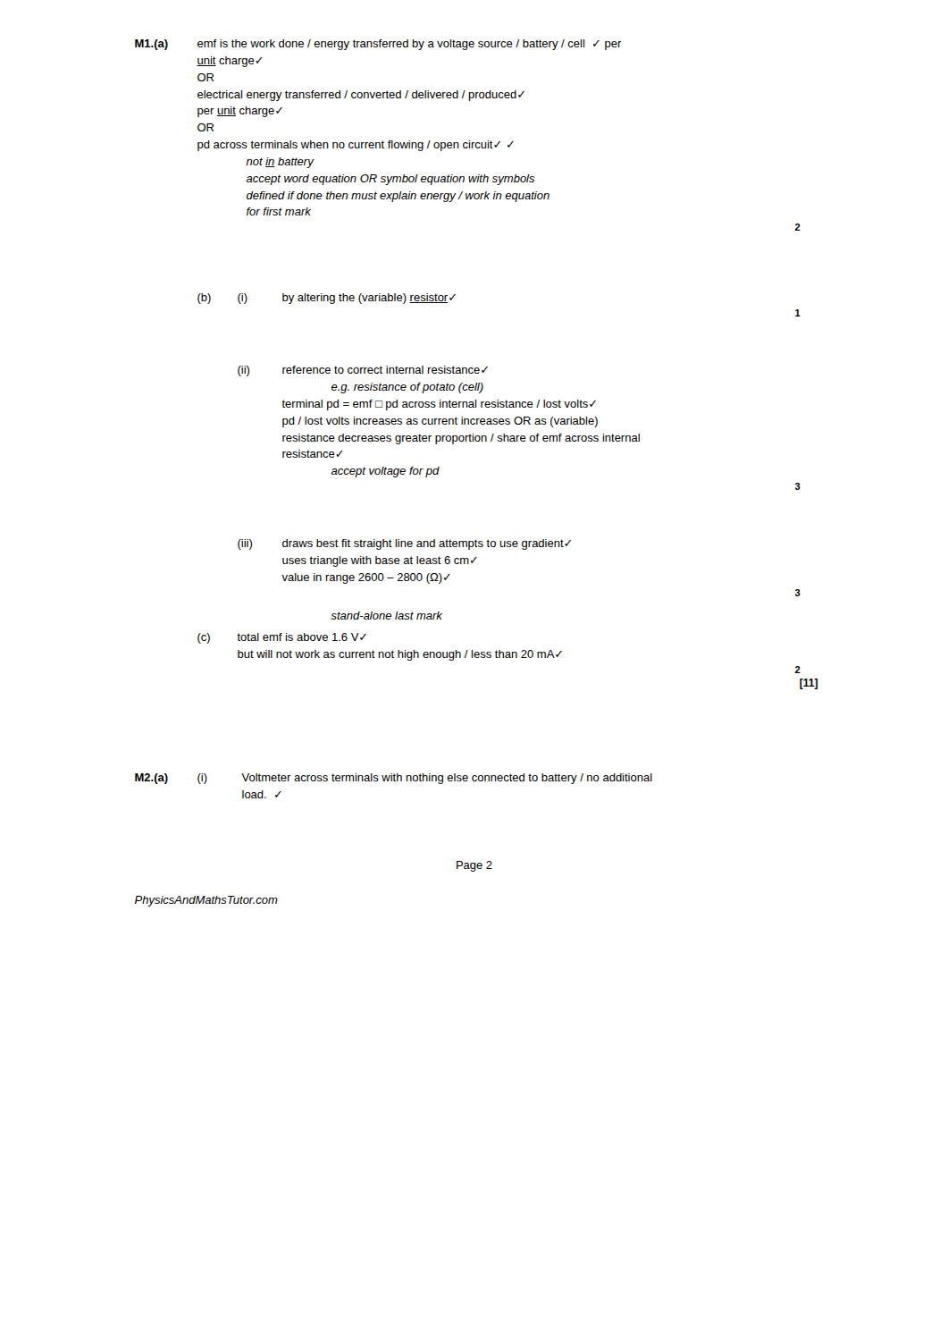M1.(a)
emf is the work done / energy transferred by a voltage source / battery / cell ✓ per
unit charge✓
OR
electrical energy transferred / converted / delivered / produced✓
per unit charge✓
OR
pd across terminals when no current flowing / open circuit✓ ✓
not in battery
accept word equation OR symbol equation with symbols
defined if done then must explain energy / work in equation
for first mark
2
(b)
(i)
by altering the (variable) resistor✓
1
(ii)
reference to correct internal resistance✓
e.g. resistance of potato (cell)
terminal pd = emf □ pd across internal resistance / lost volts✓
pd / lost volts increases as current increases OR as (variable)
resistance decreases greater proportion / share of emf across internal
resistance✓
accept voltage for pd
3
(iii)
draws best fit straight line and attempts to use gradient✓
uses triangle with base at least 6 cm✓
value in range 2600 – 2800 (Ω)✓
3
stand-alone last mark
(c)
total emf is above 1.6 V✓
but will not work as current not high enough / less than 20 mA✓
2 [11]
M2.(a)
(i)
Voltmeter across terminals with nothing else connected to battery / no additional
load. ✓
Page 2
PhysicsAndMathsTutor.com